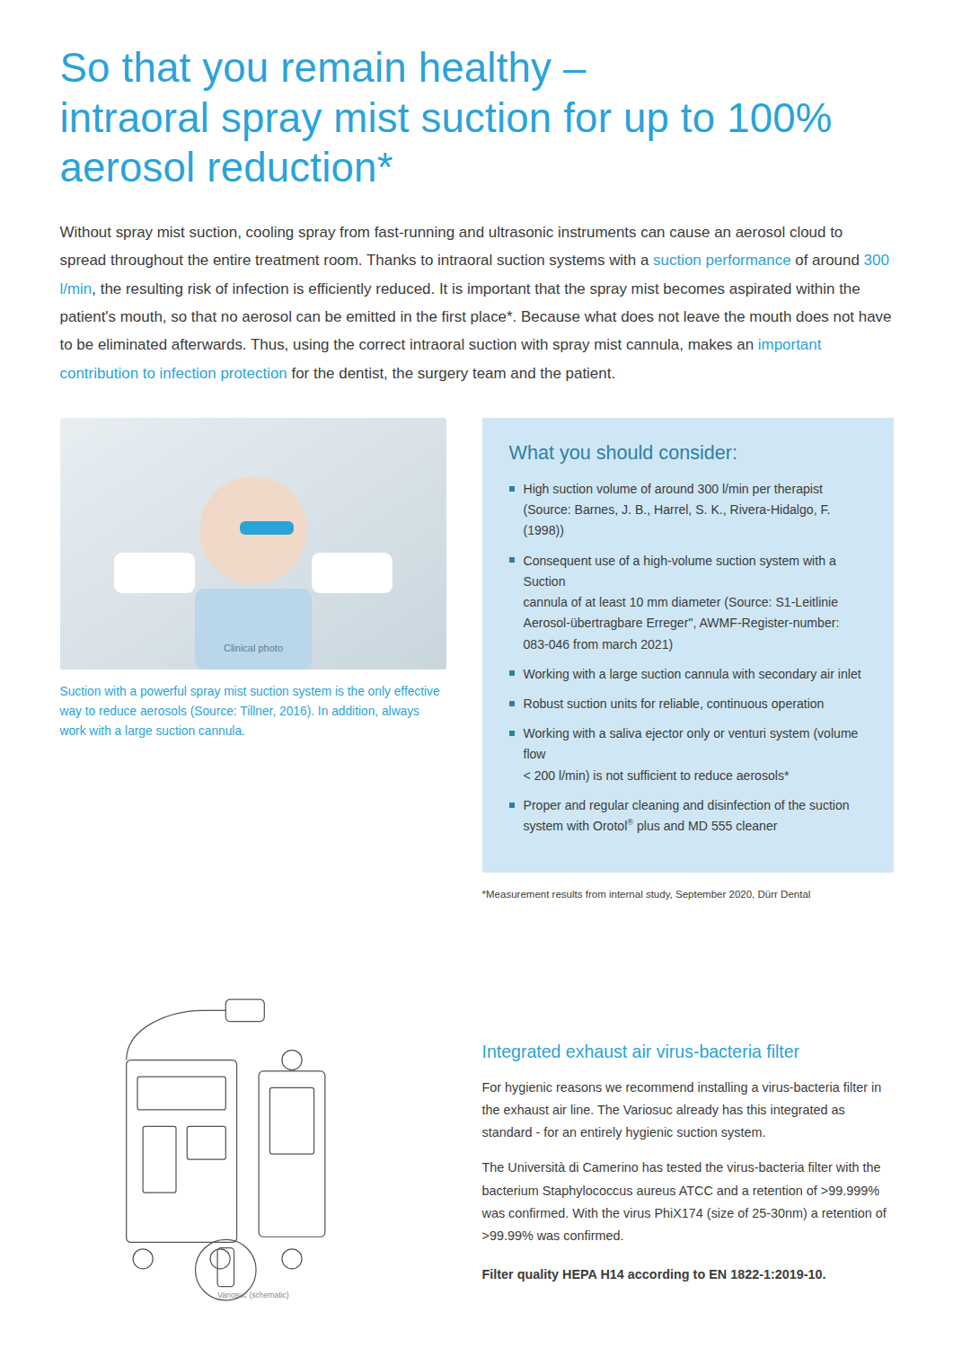So that you remain healthy –
intraoral spray mist suction for up to 100%
aerosol reduction*
Without spray mist suction, cooling spray from fast-running and ultrasonic instruments can cause an aerosol cloud to spread throughout the entire treatment room. Thanks to intraoral suction systems with a suction performance of around 300 l/min, the resulting risk of infection is efficiently reduced. It is important that the spray mist becomes aspirated within the patient's mouth, so that no aerosol can be emitted in the first place*. Because what does not leave the mouth does not have to be eliminated afterwards. Thus, using the correct intraoral suction with spray mist cannula, makes an important contribution to infection protection for the dentist, the surgery team and the patient.
Suction with a powerful spray mist suction system is the only effective way to reduce aerosols (Source: Tillner, 2016). In addition, always work with a large suction cannula.
What you should consider:
High suction volume of around 300 l/min per therapist
(Source: Barnes, J. B., Harrel, S. K., Rivera-Hidalgo, F. (1998))
Consequent use of a high-volume suction system with a Suction
cannula of at least 10 mm diameter (Source: S1-Leitlinie
Aerosol-übertragbare Erreger", AWMF-Register-number:
083-046 from march 2021)
Working with a large suction cannula with secondary air inlet
Robust suction units for reliable, continuous operation
Working with a saliva ejector only or venturi system (volume flow
< 200 l/min) is not sufficient to reduce aerosols*
Proper and regular cleaning and disinfection of the suction
system with Orotol® plus and MD 555 cleaner
*Measurement results from internal study, September 2020, Dürr Dental
Integrated exhaust air virus-bacteria filter
For hygienic reasons we recommend installing a virus-bacteria filter in the exhaust air line. The Variosuc already has this integrated as standard - for an entirely hygienic suction system.
The Università di Camerino has tested the virus-bacteria filter with the bacterium Staphylococcus aureus ATCC and a retention of >99.999% was confirmed. With the virus PhiX174 (size of 25-30nm) a retention of >99.99% was confirmed.
Filter quality HEPA H14 according to EN 1822-1:2019-10.